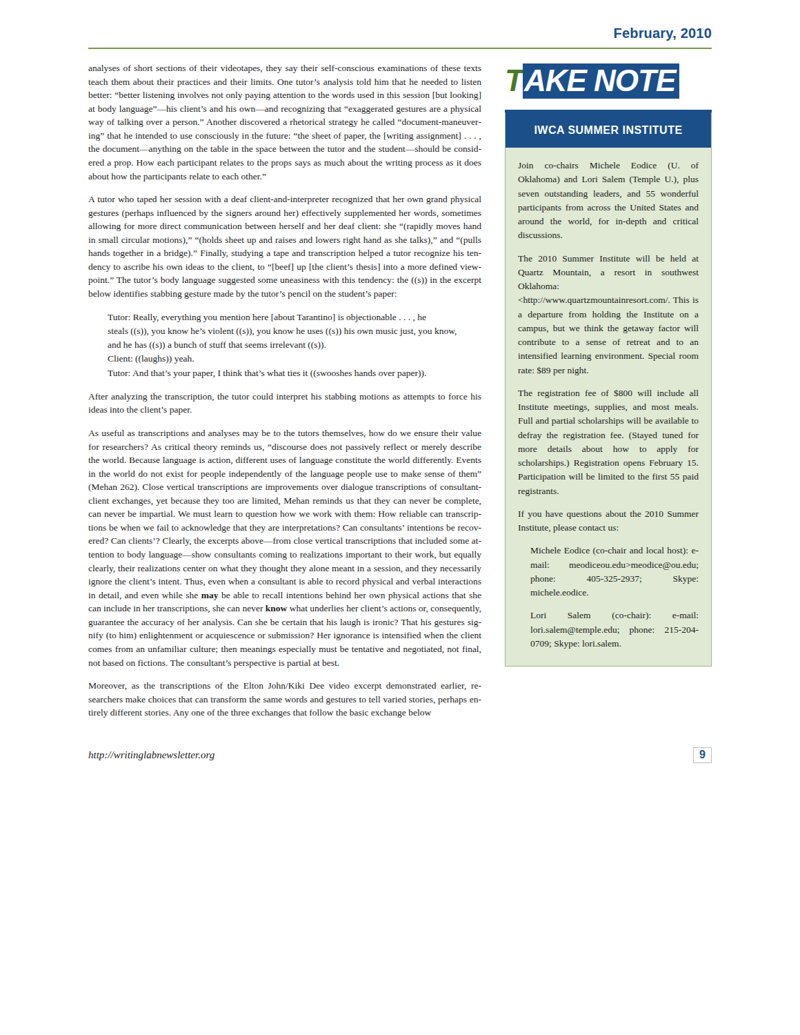February, 2010
analyses of short sections of their videotapes, they say their self-conscious examinations of these texts teach them about their practices and their limits. One tutor’s analysis told him that he needed to listen better: “better listening involves not only paying attention to the words used in this session [but looking] at body language”—his client’s and his own—and recognizing that “exaggerated gestures are a physical way of talking over a person.” Another discovered a rhetorical strategy he called “document-maneuvering” that he intended to use consciously in the future: “the sheet of paper, the [writing assignment] . . . , the document—anything on the table in the space between the tutor and the student—should be considered a prop. How each participant relates to the props says as much about the writing process as it does about how the participants relate to each other.”
A tutor who taped her session with a deaf client-and-interpreter recognized that her own grand physical gestures (perhaps influenced by the signers around her) effectively supplemented her words, sometimes allowing for more direct communication between herself and her deaf client: she “(rapidly moves hand in small circular motions),” “(holds sheet up and raises and lowers right hand as she talks),” and “(pulls hands together in a bridge).” Finally, studying a tape and transcription helped a tutor recognize his tendency to ascribe his own ideas to the client, to “[beef] up [the client’s thesis] into a more defined viewpoint.” The tutor’s body language suggested some uneasiness with this tendency: the ((s)) in the excerpt below identifies stabbing gesture made by the tutor’s pencil on the student’s paper:
Tutor: Really, everything you mention here [about Tarantino] is objectionable . . . , he
steals ((s)), you know he’s violent ((s)), you know he uses ((s)) his own music just, you know,
and he has ((s)) a bunch of stuff that seems irrelevant ((s)).
Client: ((laughs)) yeah.
Tutor: And that’s your paper, I think that’s what ties it ((swooshes hands over paper)).
After analyzing the transcription, the tutor could interpret his stabbing motions as attempts to force his ideas into the client’s paper.
As useful as transcriptions and analyses may be to the tutors themselves, how do we ensure their value for researchers? As critical theory reminds us, “discourse does not passively reflect or merely describe the world. Because language is action, different uses of language constitute the world differently. Events in the world do not exist for people independently of the language people use to make sense of them” (Mehan 262). Close vertical transcriptions are improvements over dialogue transcriptions of consultant-client exchanges, yet because they too are limited, Mehan reminds us that they can never be complete, can never be impartial. We must learn to question how we work with them: How reliable can transcriptions be when we fail to acknowledge that they are interpretations? Can consultants’ intentions be recovered? Can clients’? Clearly, the excerpts above—from close vertical transcriptions that included some attention to body language—show consultants coming to realizations important to their work, but equally clearly, their realizations center on what they thought they alone meant in a session, and they necessarily ignore the client’s intent. Thus, even when a consultant is able to record physical and verbal interactions in detail, and even while she may be able to recall intentions behind her own physical actions that she can include in her transcriptions, she can never know what underlies her client’s actions or, consequently, guarantee the accuracy of her analysis. Can she be certain that his laugh is ironic? That his gestures signify (to him) enlightenment or acquiescence or submission? Her ignorance is intensified when the client comes from an unfamiliar culture; then meanings especially must be tentative and negotiated, not final, not based on fictions. The consultant’s perspective is partial at best.
Moreover, as the transcriptions of the Elton John/Kiki Dee video excerpt demonstrated earlier, researchers make choices that can transform the same words and gestures to tell varied stories, perhaps entirely different stories. Any one of the three exchanges that follow the basic exchange below
TAKE NOTE
IWCA SUMMER INSTITUTE
Join co-chairs Michele Eodice (U. of Oklahoma) and Lori Salem (Temple U.), plus seven outstanding leaders, and 55 wonderful participants from across the United States and around the world, for in-depth and critical discussions.
The 2010 Summer Institute will be held at Quartz Mountain, a resort in southwest Oklahoma: <http://www.quartzmountainresort.com/. This is a departure from holding the Institute on a campus, but we think the getaway factor will contribute to a sense of retreat and to an intensified learning environment. Special room rate: $89 per night.
The registration fee of $800 will include all Institute meetings, supplies, and most meals. Full and partial scholarships will be available to defray the registration fee. (Stayed tuned for more details about how to apply for scholarships.) Registration opens February 15. Participation will be limited to the first 55 paid registrants.
If you have questions about the 2010 Summer Institute, please contact us:
Michele Eodice (co-chair and local host): e-mail: meodiceou.edu>meodice@ou.edu; phone: 405-325-2937; Skype: michele.eodice.
Lori Salem (co-chair): e-mail: lori.salem@temple.edu; phone: 215-204-0709; Skype: lori.salem.
http://writinglabnewsletter.org
9